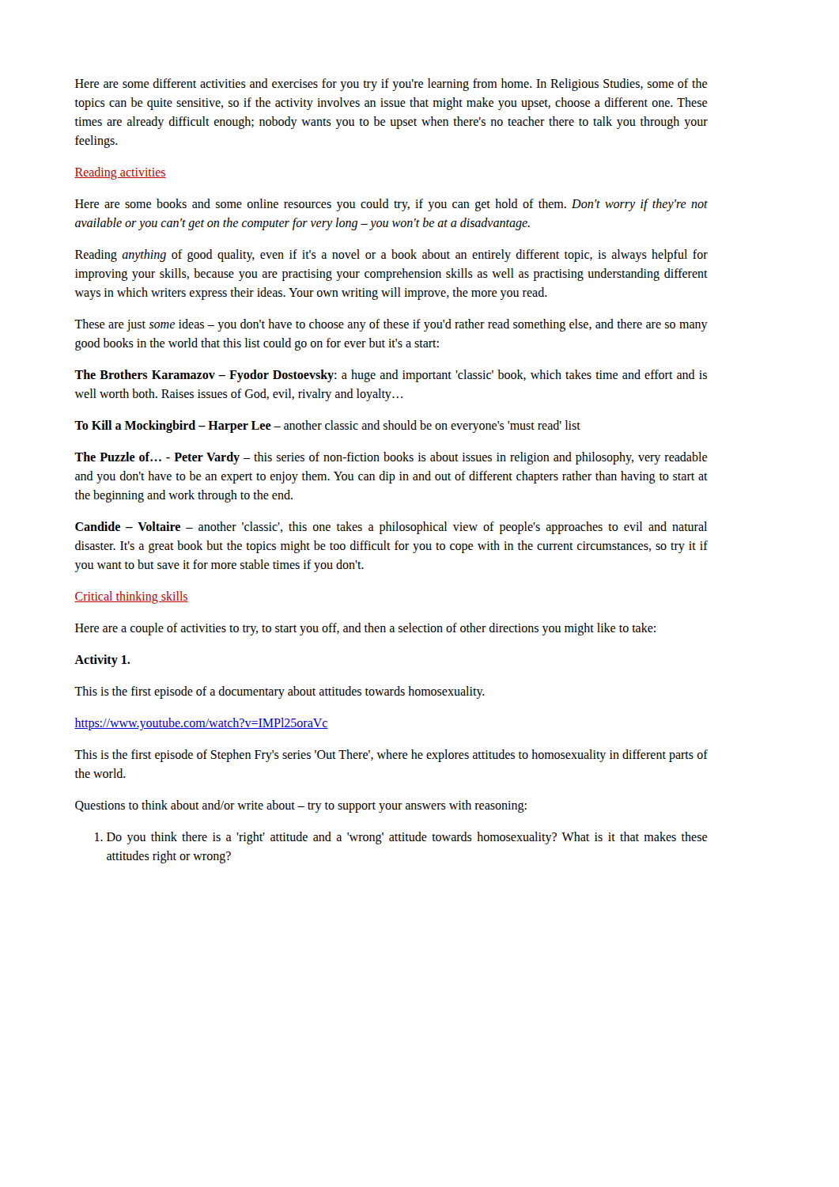Here are some different activities and exercises for you try if you're learning from home. In Religious Studies, some of the topics can be quite sensitive, so if the activity involves an issue that might make you upset, choose a different one. These times are already difficult enough; nobody wants you to be upset when there's no teacher there to talk you through your feelings.
Reading activities
Here are some books and some online resources you could try, if you can get hold of them. Don't worry if they're not available or you can't get on the computer for very long – you won't be at a disadvantage.
Reading anything of good quality, even if it's a novel or a book about an entirely different topic, is always helpful for improving your skills, because you are practising your comprehension skills as well as practising understanding different ways in which writers express their ideas. Your own writing will improve, the more you read.
These are just some ideas – you don't have to choose any of these if you'd rather read something else, and there are so many good books in the world that this list could go on for ever but it's a start:
The Brothers Karamazov – Fyodor Dostoevsky: a huge and important 'classic' book, which takes time and effort and is well worth both. Raises issues of God, evil, rivalry and loyalty…
To Kill a Mockingbird – Harper Lee – another classic and should be on everyone's 'must read' list
The Puzzle of… - Peter Vardy – this series of non-fiction books is about issues in religion and philosophy, very readable and you don't have to be an expert to enjoy them. You can dip in and out of different chapters rather than having to start at the beginning and work through to the end.
Candide – Voltaire – another 'classic', this one takes a philosophical view of people's approaches to evil and natural disaster. It's a great book but the topics might be too difficult for you to cope with in the current circumstances, so try it if you want to but save it for more stable times if you don't.
Critical thinking skills
Here are a couple of activities to try, to start you off, and then a selection of other directions you might like to take:
Activity 1.
This is the first episode of a documentary about attitudes towards homosexuality.
https://www.youtube.com/watch?v=IMPl25oraVc
This is the first episode of Stephen Fry's series 'Out There', where he explores attitudes to homosexuality in different parts of the world.
Questions to think about and/or write about – try to support your answers with reasoning:
Do you think there is a 'right' attitude and a 'wrong' attitude towards homosexuality? What is it that makes these attitudes right or wrong?